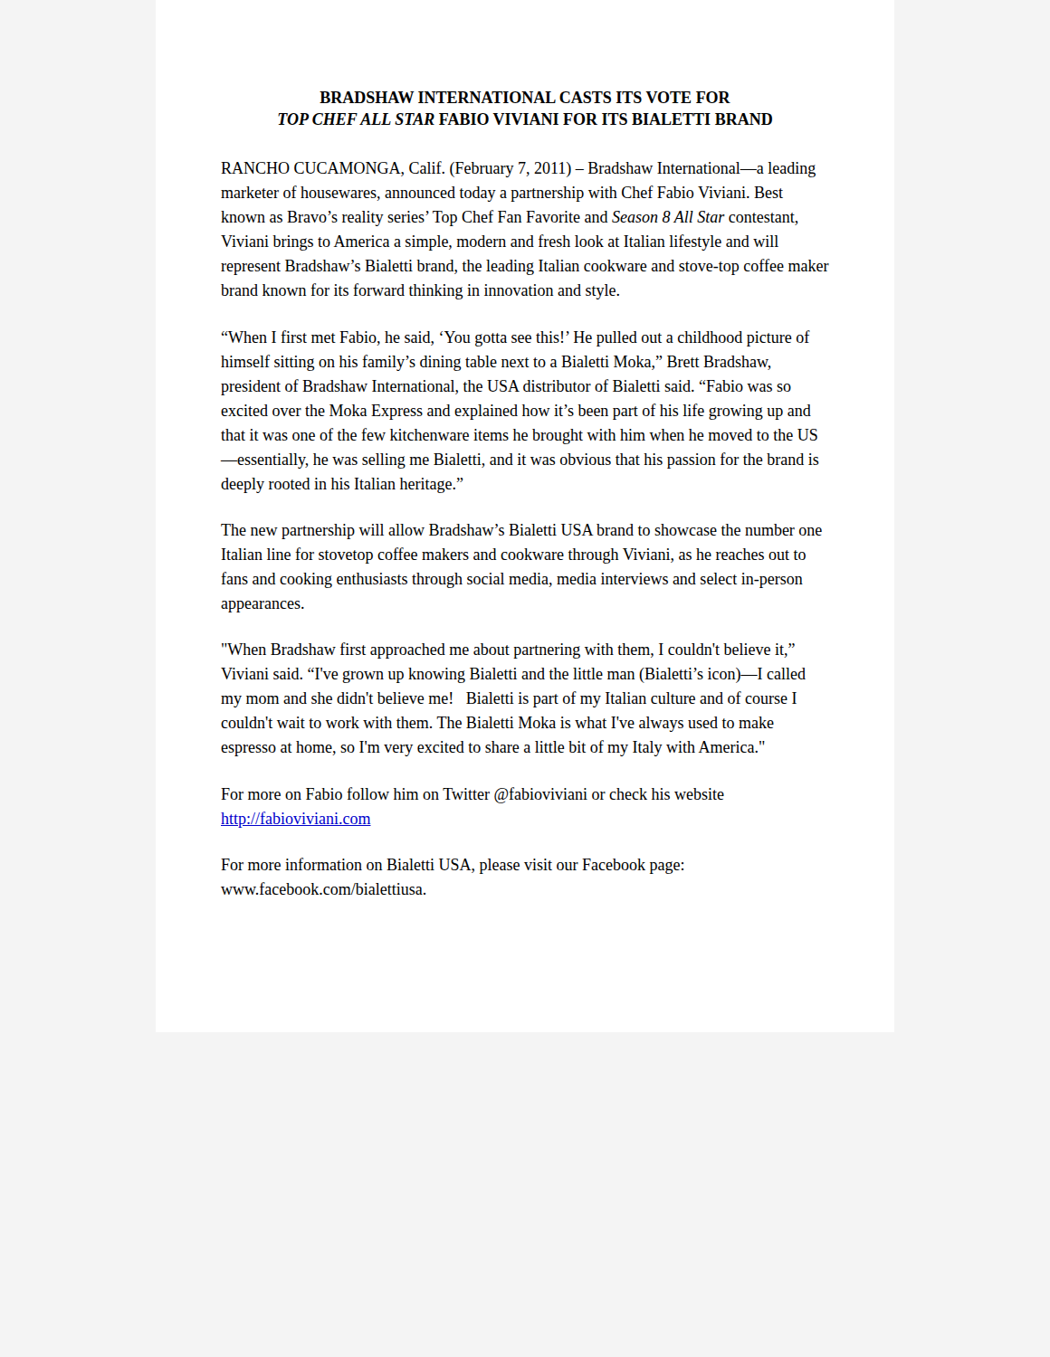BRADSHAW INTERNATIONAL CASTS ITS VOTE FOR TOP CHEF ALL STAR FABIO VIVIANI FOR ITS BIALETTI BRAND
RANCHO CUCAMONGA, Calif. (February 7, 2011) – Bradshaw International—a leading marketer of housewares, announced today a partnership with Chef Fabio Viviani. Best known as Bravo’s reality series’ Top Chef Fan Favorite and Season 8 All Star contestant, Viviani brings to America a simple, modern and fresh look at Italian lifestyle and will represent Bradshaw’s Bialetti brand, the leading Italian cookware and stove-top coffee maker brand known for its forward thinking in innovation and style.
“When I first met Fabio, he said, ‘You gotta see this!’ He pulled out a childhood picture of himself sitting on his family’s dining table next to a Bialetti Moka,” Brett Bradshaw, president of Bradshaw International, the USA distributor of Bialetti said. “Fabio was so excited over the Moka Express and explained how it’s been part of his life growing up and that it was one of the few kitchenware items he brought with him when he moved to the US—essentially, he was selling me Bialetti, and it was obvious that his passion for the brand is deeply rooted in his Italian heritage.”
The new partnership will allow Bradshaw’s Bialetti USA brand to showcase the number one Italian line for stovetop coffee makers and cookware through Viviani, as he reaches out to fans and cooking enthusiasts through social media, media interviews and select in-person appearances.
"When Bradshaw first approached me about partnering with them, I couldn't believe it,” Viviani said. “I've grown up knowing Bialetti and the little man (Bialetti’s icon)—I called my mom and she didn't believe me! Bialetti is part of my Italian culture and of course I couldn't wait to work with them. The Bialetti Moka is what I've always used to make espresso at home, so I'm very excited to share a little bit of my Italy with America."
For more on Fabio follow him on Twitter @fabioviviani or check his website http://fabioviviani.com
For more information on Bialetti USA, please visit our Facebook page: www.facebook.com/bialettiusa.